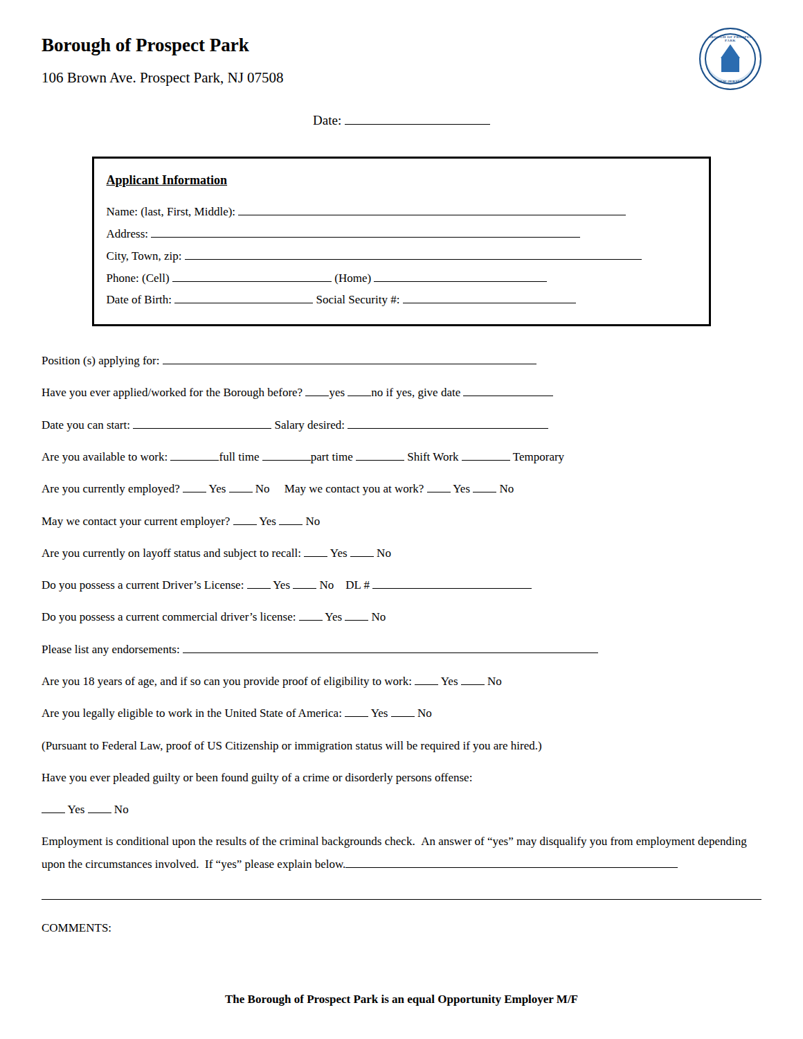Borough of Prospect Park
106 Brown Ave. Prospect Park, NJ 07508
BOROUGH OF PROSPECT PARK
NEW JERSEY
Date:
Applicant Information
Name: (last, First, Middle):
Address:
City, Town, zip:
Phone: (Cell) (Home)
Date of Birth: Social Security #:
Position (s) applying for:
Have you ever applied/worked for the Borough before? yes no if yes, give date
Date you can start: Salary desired:
Are you available to work: full time part time Shift Work Temporary
Are you currently employed? Yes No May we contact you at work? Yes No
May we contact your current employer? Yes No
Are you currently on layoff status and subject to recall: Yes No
Do you possess a current Driver’s License: Yes No DL #
Do you possess a current commercial driver’s license: Yes No
Please list any endorsements:
Are you 18 years of age, and if so can you provide proof of eligibility to work: Yes No
Are you legally eligible to work in the United State of America: Yes No
(Pursuant to Federal Law, proof of US Citizenship or immigration status will be required if you are hired.)
Have you ever pleaded guilty or been found guilty of a crime or disorderly persons offense:
Yes No
Employment is conditional upon the results of the criminal backgrounds check. An answer of “yes” may disqualify you from employment depending upon the circumstances involved. If “yes” please explain below.
COMMENTS:
The Borough of Prospect Park is an equal Opportunity Employer M/F